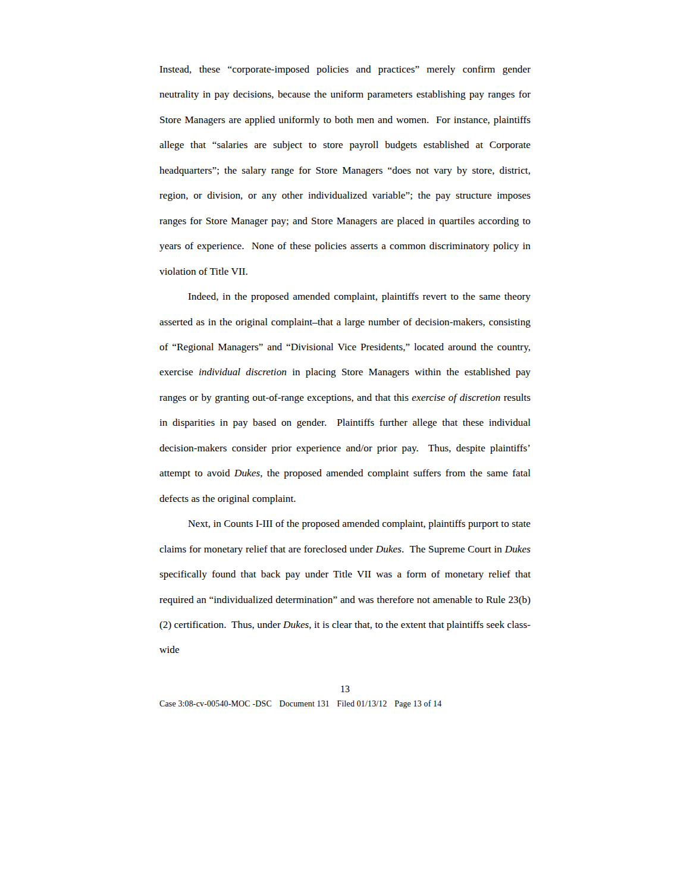Instead, these “corporate-imposed policies and practices” merely confirm gender neutrality in pay decisions, because the uniform parameters establishing pay ranges for Store Managers are applied uniformly to both men and women. For instance, plaintiffs allege that “salaries are subject to store payroll budgets established at Corporate headquarters”; the salary range for Store Managers “does not vary by store, district, region, or division, or any other individualized variable”; the pay structure imposes ranges for Store Manager pay; and Store Managers are placed in quartiles according to years of experience. None of these policies asserts a common discriminatory policy in violation of Title VII.
Indeed, in the proposed amended complaint, plaintiffs revert to the same theory asserted as in the original complaint–that a large number of decision-makers, consisting of “Regional Managers” and “Divisional Vice Presidents,” located around the country, exercise individual discretion in placing Store Managers within the established pay ranges or by granting out-of-range exceptions, and that this exercise of discretion results in disparities in pay based on gender. Plaintiffs further allege that these individual decision-makers consider prior experience and/or prior pay. Thus, despite plaintiffs’ attempt to avoid Dukes, the proposed amended complaint suffers from the same fatal defects as the original complaint.
Next, in Counts I-III of the proposed amended complaint, plaintiffs purport to state claims for monetary relief that are foreclosed under Dukes. The Supreme Court in Dukes specifically found that back pay under Title VII was a form of monetary relief that required an “individualized determination” and was therefore not amenable to Rule 23(b)(2) certification. Thus, under Dukes, it is clear that, to the extent that plaintiffs seek class-wide
13
Case 3:08-cv-00540-MOC -DSC Document 131 Filed 01/13/12 Page 13 of 14